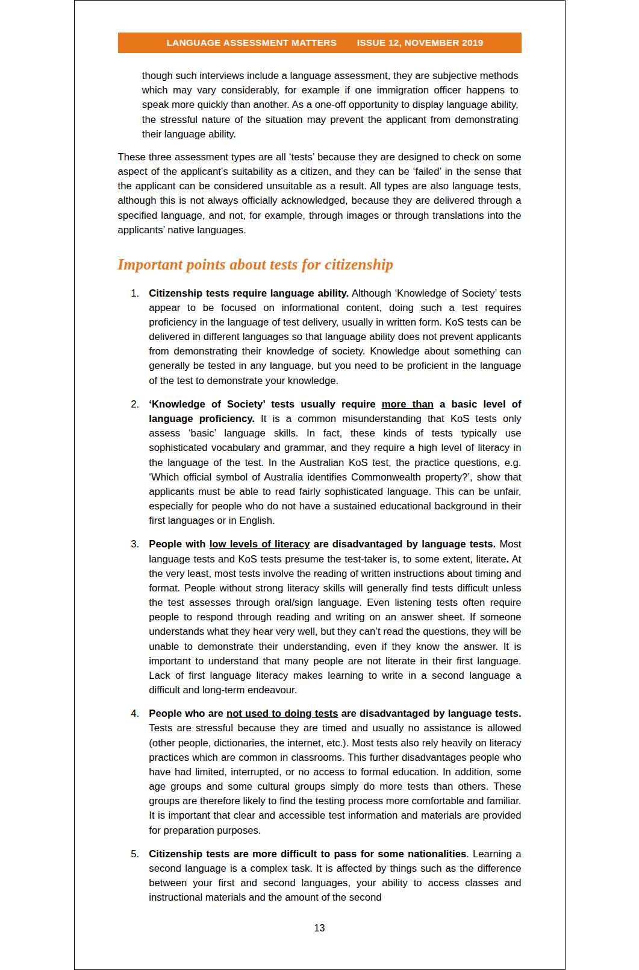LANGUAGE ASSESSMENT MATTERS ISSUE 12, NOVEMBER 2019
though such interviews include a language assessment, they are subjective methods which may vary considerably, for example if one immigration officer happens to speak more quickly than another. As a one-off opportunity to display language ability, the stressful nature of the situation may prevent the applicant from demonstrating their language ability.
These three assessment types are all ‘tests’ because they are designed to check on some aspect of the applicant’s suitability as a citizen, and they can be ‘failed’ in the sense that the applicant can be considered unsuitable as a result. All types are also language tests, although this is not always officially acknowledged, because they are delivered through a specified language, and not, for example, through images or through translations into the applicants’ native languages.
Important points about tests for citizenship
Citizenship tests require language ability. Although ‘Knowledge of Society’ tests appear to be focused on informational content, doing such a test requires proficiency in the language of test delivery, usually in written form. KoS tests can be delivered in different languages so that language ability does not prevent applicants from demonstrating their knowledge of society. Knowledge about something can generally be tested in any language, but you need to be proficient in the language of the test to demonstrate your knowledge.
‘Knowledge of Society’ tests usually require more than a basic level of language proficiency. It is a common misunderstanding that KoS tests only assess ‘basic’ language skills. In fact, these kinds of tests typically use sophisticated vocabulary and grammar, and they require a high level of literacy in the language of the test. In the Australian KoS test, the practice questions, e.g. ‘Which official symbol of Australia identifies Commonwealth property?’, show that applicants must be able to read fairly sophisticated language. This can be unfair, especially for people who do not have a sustained educational background in their first languages or in English.
People with low levels of literacy are disadvantaged by language tests. Most language tests and KoS tests presume the test-taker is, to some extent, literate. At the very least, most tests involve the reading of written instructions about timing and format. People without strong literacy skills will generally find tests difficult unless the test assesses through oral/sign language. Even listening tests often require people to respond through reading and writing on an answer sheet. If someone understands what they hear very well, but they can’t read the questions, they will be unable to demonstrate their understanding, even if they know the answer. It is important to understand that many people are not literate in their first language. Lack of first language literacy makes learning to write in a second language a difficult and long-term endeavour.
People who are not used to doing tests are disadvantaged by language tests. Tests are stressful because they are timed and usually no assistance is allowed (other people, dictionaries, the internet, etc.). Most tests also rely heavily on literacy practices which are common in classrooms. This further disadvantages people who have had limited, interrupted, or no access to formal education. In addition, some age groups and some cultural groups simply do more tests than others. These groups are therefore likely to find the testing process more comfortable and familiar. It is important that clear and accessible test information and materials are provided for preparation purposes.
Citizenship tests are more difficult to pass for some nationalities. Learning a second language is a complex task. It is affected by things such as the difference between your first and second languages, your ability to access classes and instructional materials and the amount of the second
13